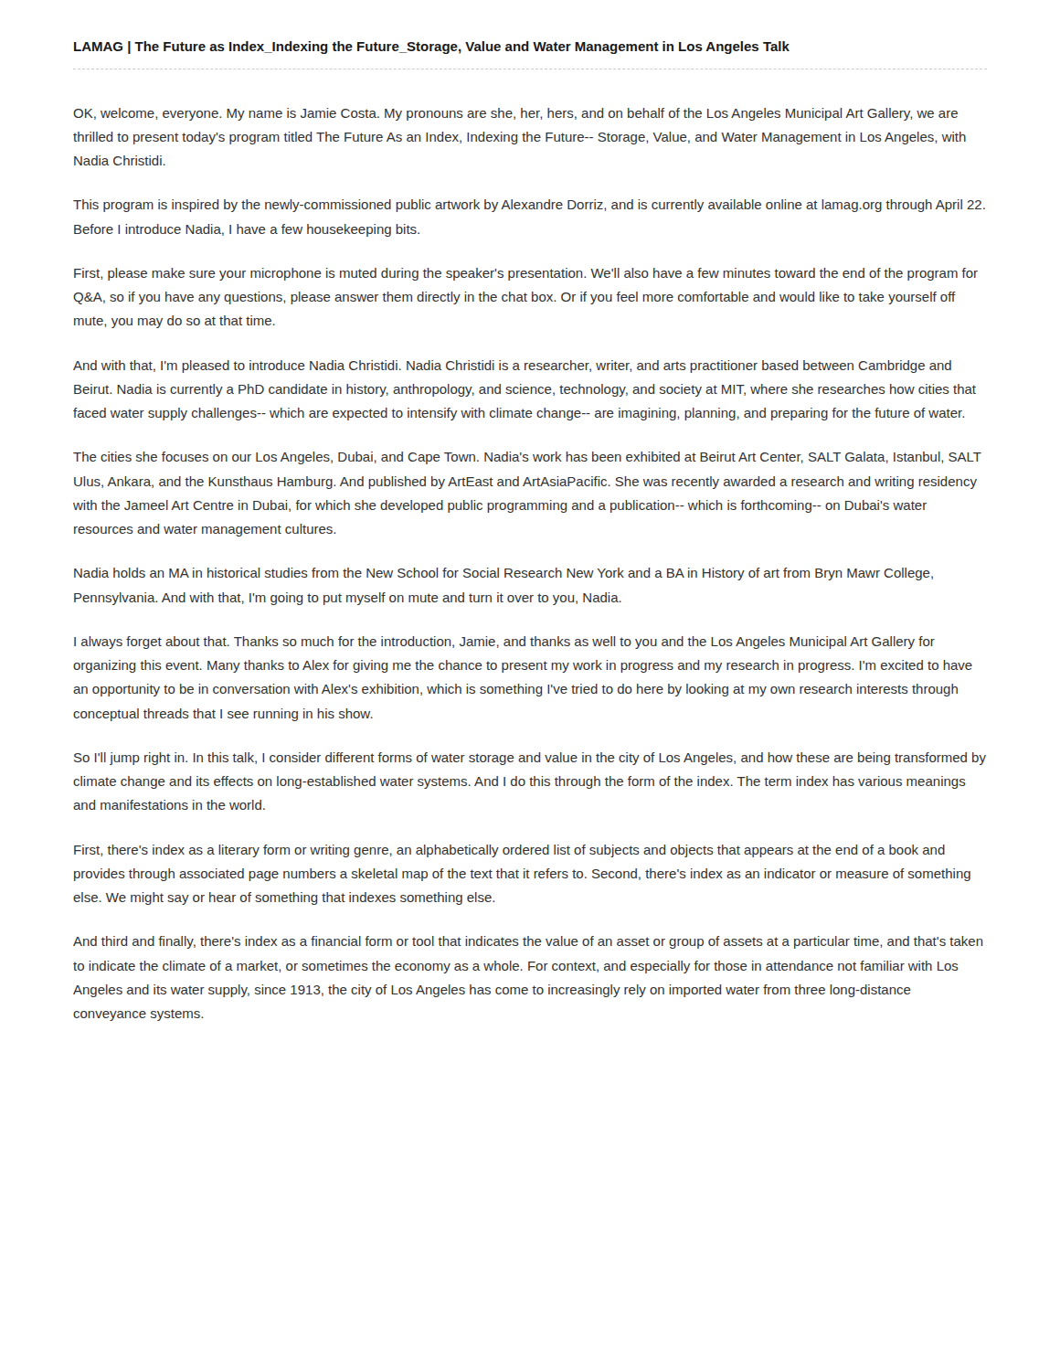LAMAG | The Future as Index_Indexing the Future_Storage, Value and Water Management in Los Angeles Talk
OK, welcome, everyone. My name is Jamie Costa. My pronouns are she, her, hers, and on behalf of the Los Angeles Municipal Art Gallery, we are thrilled to present today's program titled The Future As an Index, Indexing the Future-- Storage, Value, and Water Management in Los Angeles, with Nadia Christidi.
This program is inspired by the newly-commissioned public artwork by Alexandre Dorriz, and is currently available online at lamag.org through April 22. Before I introduce Nadia, I have a few housekeeping bits.
First, please make sure your microphone is muted during the speaker's presentation. We'll also have a few minutes toward the end of the program for Q&A, so if you have any questions, please answer them directly in the chat box. Or if you feel more comfortable and would like to take yourself off mute, you may do so at that time.
And with that, I'm pleased to introduce Nadia Christidi. Nadia Christidi is a researcher, writer, and arts practitioner based between Cambridge and Beirut. Nadia is currently a PhD candidate in history, anthropology, and science, technology, and society at MIT, where she researches how cities that faced water supply challenges-- which are expected to intensify with climate change-- are imagining, planning, and preparing for the future of water.
The cities she focuses on our Los Angeles, Dubai, and Cape Town. Nadia's work has been exhibited at Beirut Art Center, SALT Galata, Istanbul, SALT Ulus, Ankara, and the Kunsthaus Hamburg. And published by ArtEast and ArtAsiaPacific. She was recently awarded a research and writing residency with the Jameel Art Centre in Dubai, for which she developed public programming and a publication-- which is forthcoming-- on Dubai's water resources and water management cultures.
Nadia holds an MA in historical studies from the New School for Social Research New York and a BA in History of art from Bryn Mawr College, Pennsylvania. And with that, I'm going to put myself on mute and turn it over to you, Nadia.
I always forget about that. Thanks so much for the introduction, Jamie, and thanks as well to you and the Los Angeles Municipal Art Gallery for organizing this event. Many thanks to Alex for giving me the chance to present my work in progress and my research in progress. I'm excited to have an opportunity to be in conversation with Alex's exhibition, which is something I've tried to do here by looking at my own research interests through conceptual threads that I see running in his show.
So I'll jump right in. In this talk, I consider different forms of water storage and value in the city of Los Angeles, and how these are being transformed by climate change and its effects on long-established water systems. And I do this through the form of the index. The term index has various meanings and manifestations in the world.
First, there's index as a literary form or writing genre, an alphabetically ordered list of subjects and objects that appears at the end of a book and provides through associated page numbers a skeletal map of the text that it refers to. Second, there's index as an indicator or measure of something else. We might say or hear of something that indexes something else.
And third and finally, there's index as a financial form or tool that indicates the value of an asset or group of assets at a particular time, and that's taken to indicate the climate of a market, or sometimes the economy as a whole. For context, and especially for those in attendance not familiar with Los Angeles and its water supply, since 1913, the city of Los Angeles has come to increasingly rely on imported water from three long-distance conveyance systems.